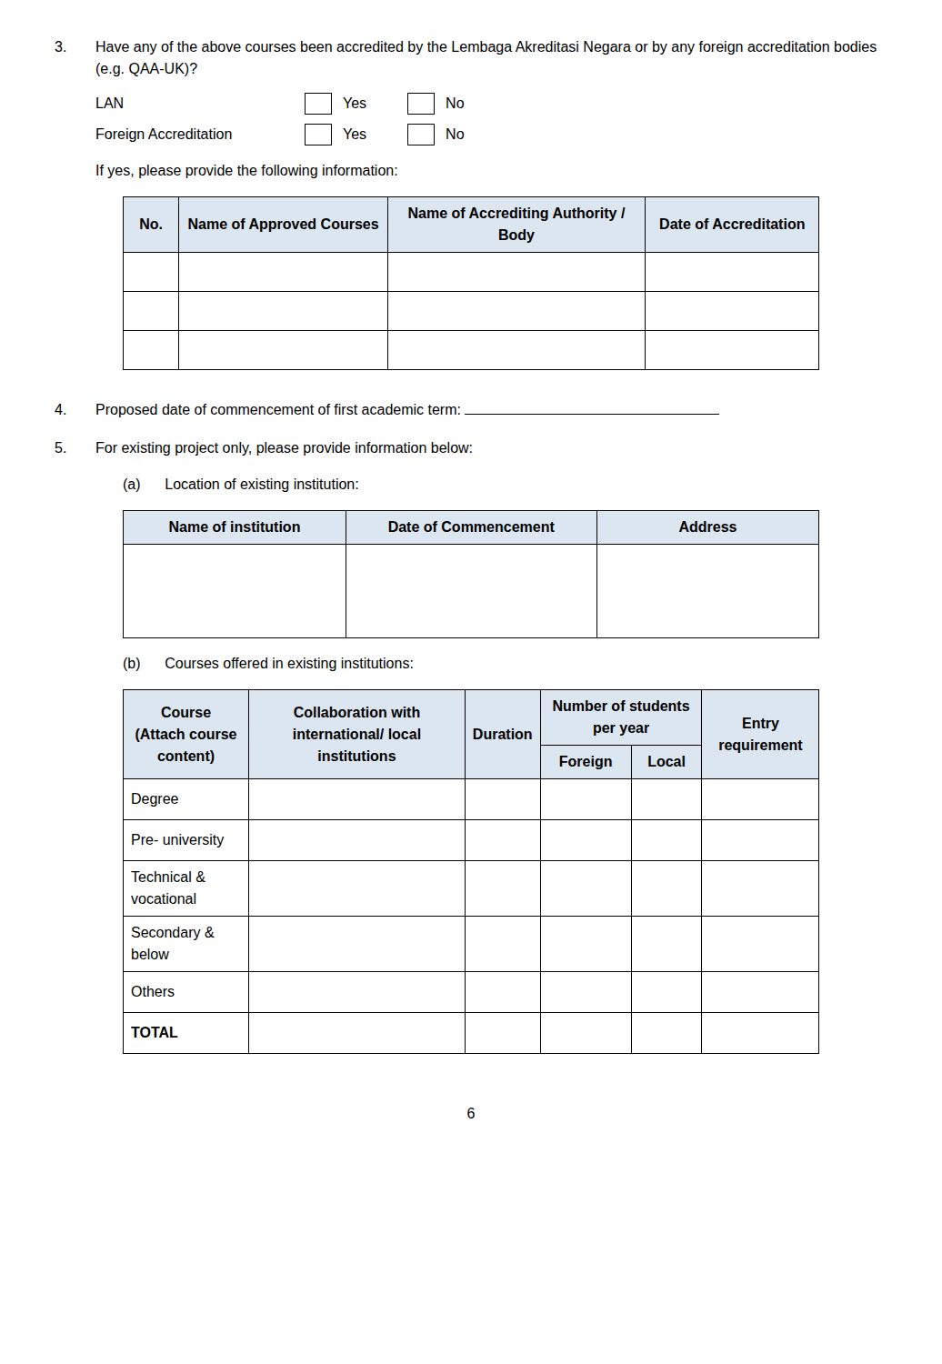3.
Have any of the above courses been accredited by the Lembaga Akreditasi Negara or by any foreign accreditation bodies (e.g. QAA-UK)?
LAN
Yes No
Foreign Accreditation
Yes No
If yes, please provide the following information:
| No. | Name of Approved Courses | Name of Accrediting Authority / Body | Date of Accreditation |
| --- | --- | --- | --- |
4.
Proposed date of commencement of first academic term:
5.
For existing project only, please provide information below:
(a) Location of existing institution:
| Name of institution | Date of Commencement | Address |
| --- | --- | --- |
(b) Courses offered in existing institutions:
| Course (Attach course content) | Collaboration with international/ local institutions | Duration | Number of students per year | Entry requirement |
| --- | --- | --- | --- | --- |
| Foreign | Local |
| Degree | | | | | |
| Pre- university | | | | | |
| Technical & vocational | | | | | |
| Secondary & below | | | | | |
| Others | | | | | |
| TOTAL | | | | | |
6